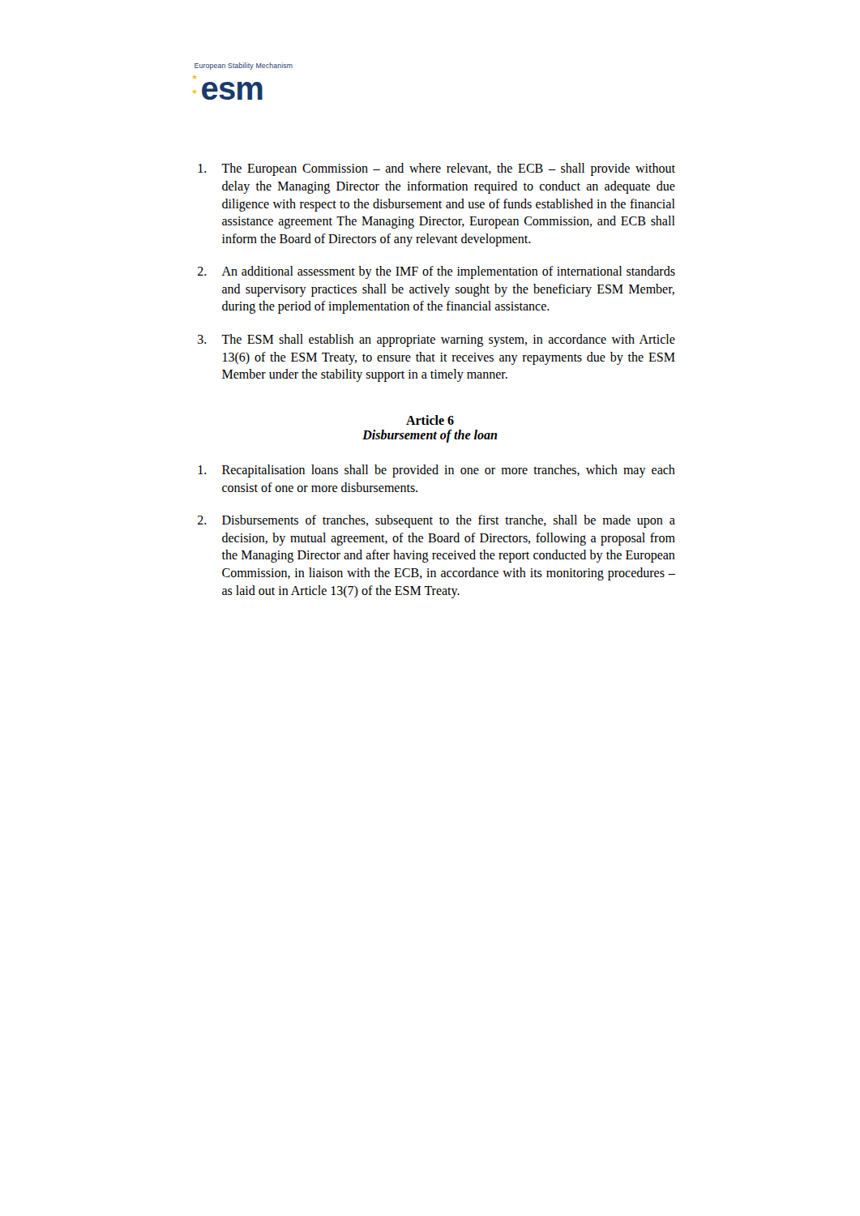European Stability Mechanism
★
★ esm
The European Commission – and where relevant, the ECB – shall provide without delay the Managing Director the information required to conduct an adequate due diligence with respect to the disbursement and use of funds established in the financial assistance agreement The Managing Director, European Commission, and ECB shall inform the Board of Directors of any relevant development.
An additional assessment by the IMF of the implementation of international standards and supervisory practices shall be actively sought by the beneficiary ESM Member, during the period of implementation of the financial assistance.
The ESM shall establish an appropriate warning system, in accordance with Article 13(6) of the ESM Treaty, to ensure that it receives any repayments due by the ESM Member under the stability support in a timely manner.
Article 6
Disbursement of the loan
Recapitalisation loans shall be provided in one or more tranches, which may each consist of one or more disbursements.
Disbursements of tranches, subsequent to the first tranche, shall be made upon a decision, by mutual agreement, of the Board of Directors, following a proposal from the Managing Director and after having received the report conducted by the European Commission, in liaison with the ECB, in accordance with its monitoring procedures – as laid out in Article 13(7) of the ESM Treaty.